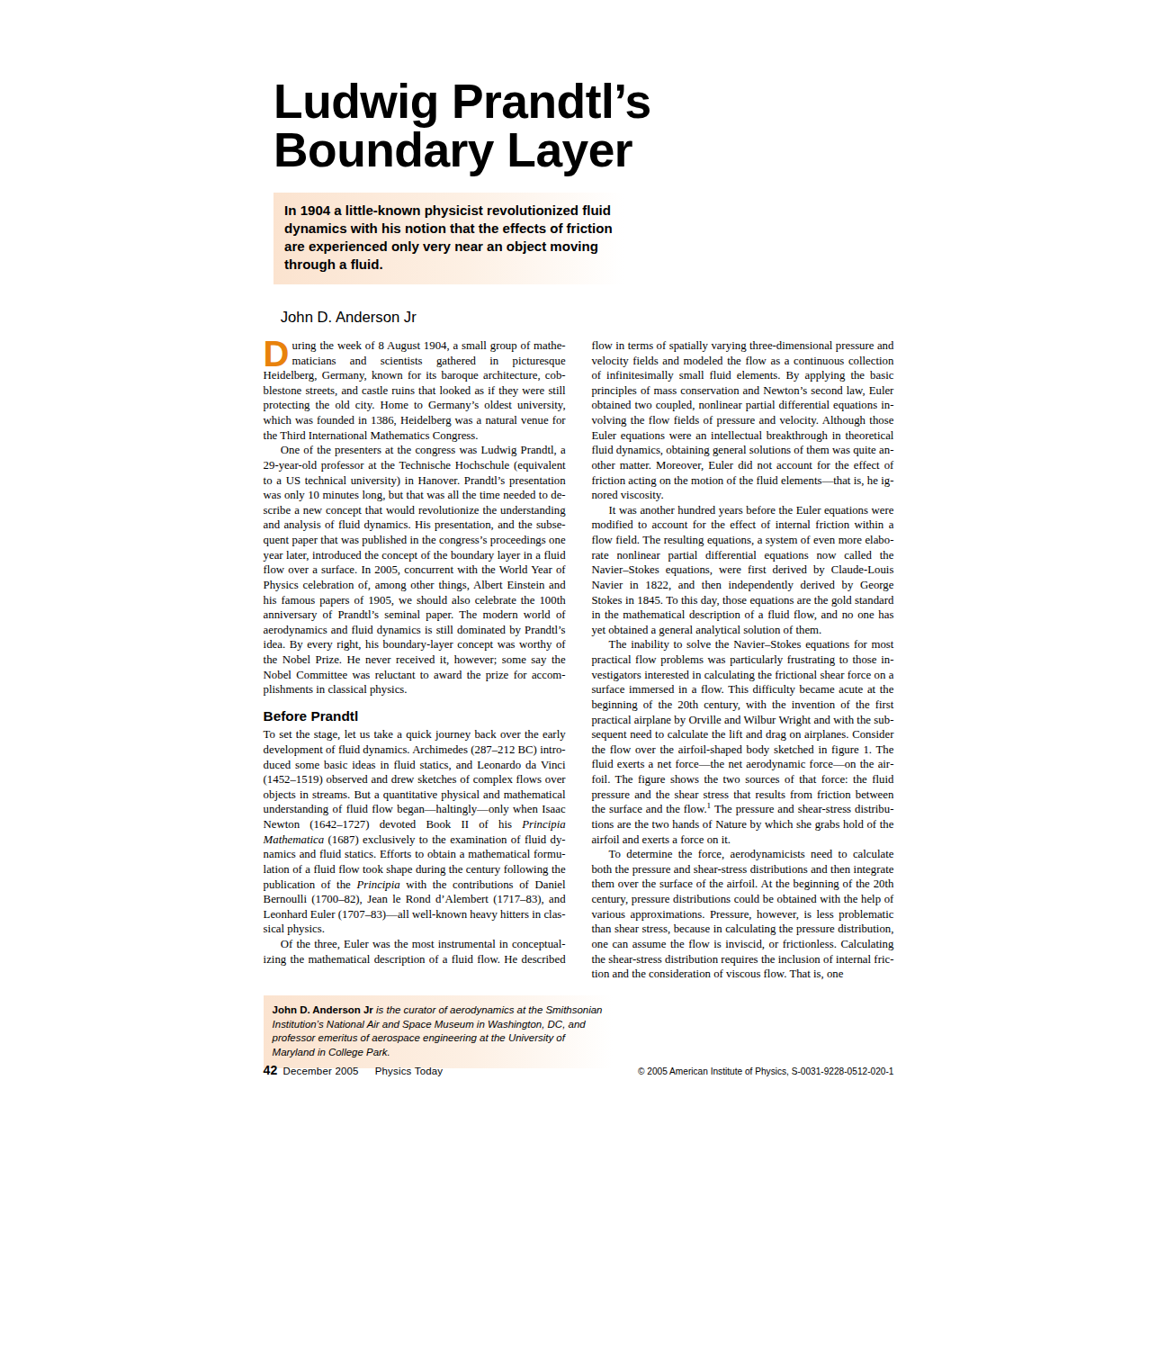Ludwig Prandtl’s
Boundary Layer
In 1904 a little-known physicist revolutionized fluid dynamics with his notion that the effects of friction are experienced only very near an object moving through a fluid.
John D. Anderson Jr
During the week of 8 August 1904, a small group of mathematicians and scientists gathered in picturesque Heidelberg, Germany, known for its baroque architecture, cobblestone streets, and castle ruins that looked as if they were still protecting the old city. Home to Germany’s oldest university, which was founded in 1386, Heidelberg was a natural venue for the Third International Mathematics Congress.
One of the presenters at the congress was Ludwig Prandtl, a 29-year-old professor at the Technische Hochschule (equivalent to a US technical university) in Hanover. Prandtl’s presentation was only 10 minutes long, but that was all the time needed to describe a new concept that would revolutionize the understanding and analysis of fluid dynamics. His presentation, and the subsequent paper that was published in the congress’s proceedings one year later, introduced the concept of the boundary layer in a fluid flow over a surface. In 2005, concurrent with the World Year of Physics celebration of, among other things, Albert Einstein and his famous papers of 1905, we should also celebrate the 100th anniversary of Prandtl’s seminal paper. The modern world of aerodynamics and fluid dynamics is still dominated by Prandtl’s idea. By every right, his boundary-layer concept was worthy of the Nobel Prize. He never received it, however; some say the Nobel Committee was reluctant to award the prize for accomplishments in classical physics.
Before Prandtl
To set the stage, let us take a quick journey back over the early development of fluid dynamics. Archimedes (287–212 BC) introduced some basic ideas in fluid statics, and Leonardo da Vinci (1452–1519) observed and drew sketches of complex flows over objects in streams. But a quantitative physical and mathematical understanding of fluid flow began—haltingly—only when Isaac Newton (1642–1727) devoted Book II of his Principia Mathematica (1687) exclusively to the examination of fluid dynamics and fluid statics. Efforts to obtain a mathematical formulation of a fluid flow took shape during the century following the publication of the Principia with the contributions of Daniel Bernoulli (1700–82), Jean le Rond d’Alembert (1717–83), and Leonhard Euler (1707–83)—all well-known heavy hitters in classical physics.
Of the three, Euler was the most instrumental in conceptualizing the mathematical description of a fluid flow. He described flow in terms of spatially varying three-dimensional pressure and velocity fields and modeled the flow as a continuous collection of infinitesimally small fluid elements. By applying the basic principles of mass conservation and Newton’s second law, Euler obtained two coupled, nonlinear partial differential equations involving the flow fields of pressure and velocity. Although those Euler equations were an intellectual breakthrough in theoretical fluid dynamics, obtaining general solutions of them was quite another matter. Moreover, Euler did not account for the effect of friction acting on the motion of the fluid elements—that is, he ignored viscosity.
It was another hundred years before the Euler equations were modified to account for the effect of internal friction within a flow field. The resulting equations, a system of even more elaborate nonlinear partial differential equations now called the Navier–Stokes equations, were first derived by Claude-Louis Navier in 1822, and then independently derived by George Stokes in 1845. To this day, those equations are the gold standard in the mathematical description of a fluid flow, and no one has yet obtained a general analytical solution of them.
The inability to solve the Navier–Stokes equations for most practical flow problems was particularly frustrating to those investigators interested in calculating the frictional shear force on a surface immersed in a flow. This difficulty became acute at the beginning of the 20th century, with the invention of the first practical airplane by Orville and Wilbur Wright and with the subsequent need to calculate the lift and drag on airplanes. Consider the flow over the airfoil-shaped body sketched in figure 1. The fluid exerts a net force—the net aerodynamic force—on the airfoil. The figure shows the two sources of that force: the fluid pressure and the shear stress that results from friction between the surface and the flow.1 The pressure and shear-stress distributions are the two hands of Nature by which she grabs hold of the airfoil and exerts a force on it.
To determine the force, aerodynamicists need to calculate both the pressure and shear-stress distributions and then integrate them over the surface of the airfoil. At the beginning of the 20th century, pressure distributions could be obtained with the help of various approximations. Pressure, however, is less problematic than shear stress, because in calculating the pressure distribution, one can assume the flow is inviscid, or frictionless. Calculating the shear-stress distribution requires the inclusion of internal friction and the consideration of viscous flow. That is, one
John D. Anderson Jr is the curator of aerodynamics at the Smithsonian Institution’s National Air and Space Museum in Washington, DC, and professor emeritus of aerospace engineering at the University of Maryland in College Park.
42 December 2005 Physics Today
© 2005 American Institute of Physics, S-0031-9228-0512-020-1